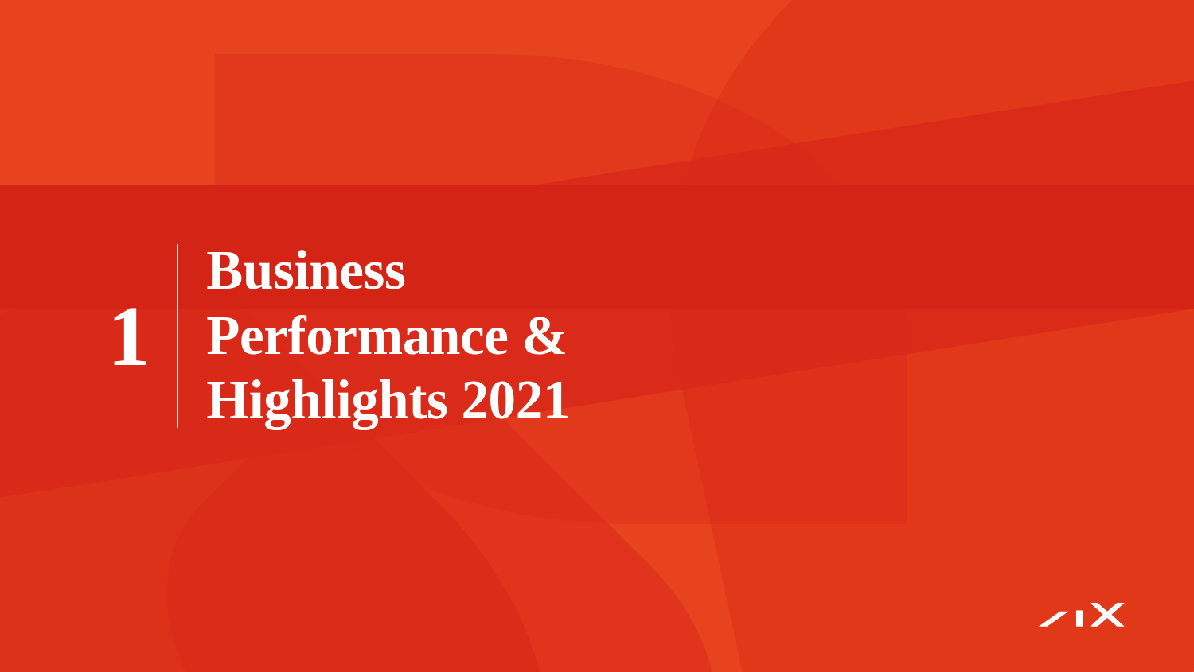1
Business Performance & Highlights 2021